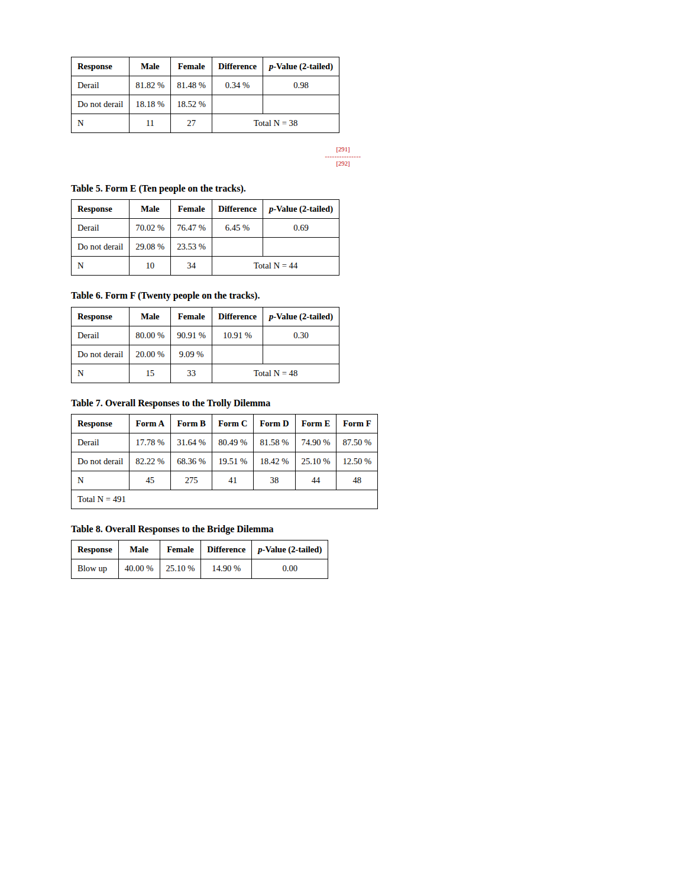| Response | Male | Female | Difference | p -Value (2-tailed) |
| --- | --- | --- | --- | --- |
| Derail | 81.82 % | 81.48 % | 0.34 % | 0.98 |
| Do not derail | 18.18 % | 18.52 % | | |
| N | 11 | 27 | Total N = 38 |
[291]
---------------
[292]
Table 5. Form E (Ten people on the tracks).
| Response | Male | Female | Difference | p -Value (2-tailed) |
| --- | --- | --- | --- | --- |
| Derail | 70.02 % | 76.47 % | 6.45 % | 0.69 |
| Do not derail | 29.08 % | 23.53 % | | |
| N | 10 | 34 | Total N = 44 |
Table 6. Form F (Twenty people on the tracks).
| Response | Male | Female | Difference | p -Value (2-tailed) |
| --- | --- | --- | --- | --- |
| Derail | 80.00 % | 90.91 % | 10.91 % | 0.30 |
| Do not derail | 20.00 % | 9.09 % | | |
| N | 15 | 33 | Total N = 48 |
Table 7. Overall Responses to the Trolly Dilemma
| Response | Form A | Form B | Form C | Form D | Form E | Form F |
| --- | --- | --- | --- | --- | --- | --- |
| Derail | 17.78 % | 31.64 % | 80.49 % | 81.58 % | 74.90 % | 87.50 % |
| Do not derail | 82.22 % | 68.36 % | 19.51 % | 18.42 % | 25.10 % | 12.50 % |
| N | 45 | 275 | 41 | 38 | 44 | 48 |
| Total N = 491 |
Table 8. Overall Responses to the Bridge Dilemma
| Response | Male | Female | Difference | p -Value (2-tailed) |
| --- | --- | --- | --- | --- |
| Blow up | 40.00 % | 25.10 % | 14.90 % | 0.00 |